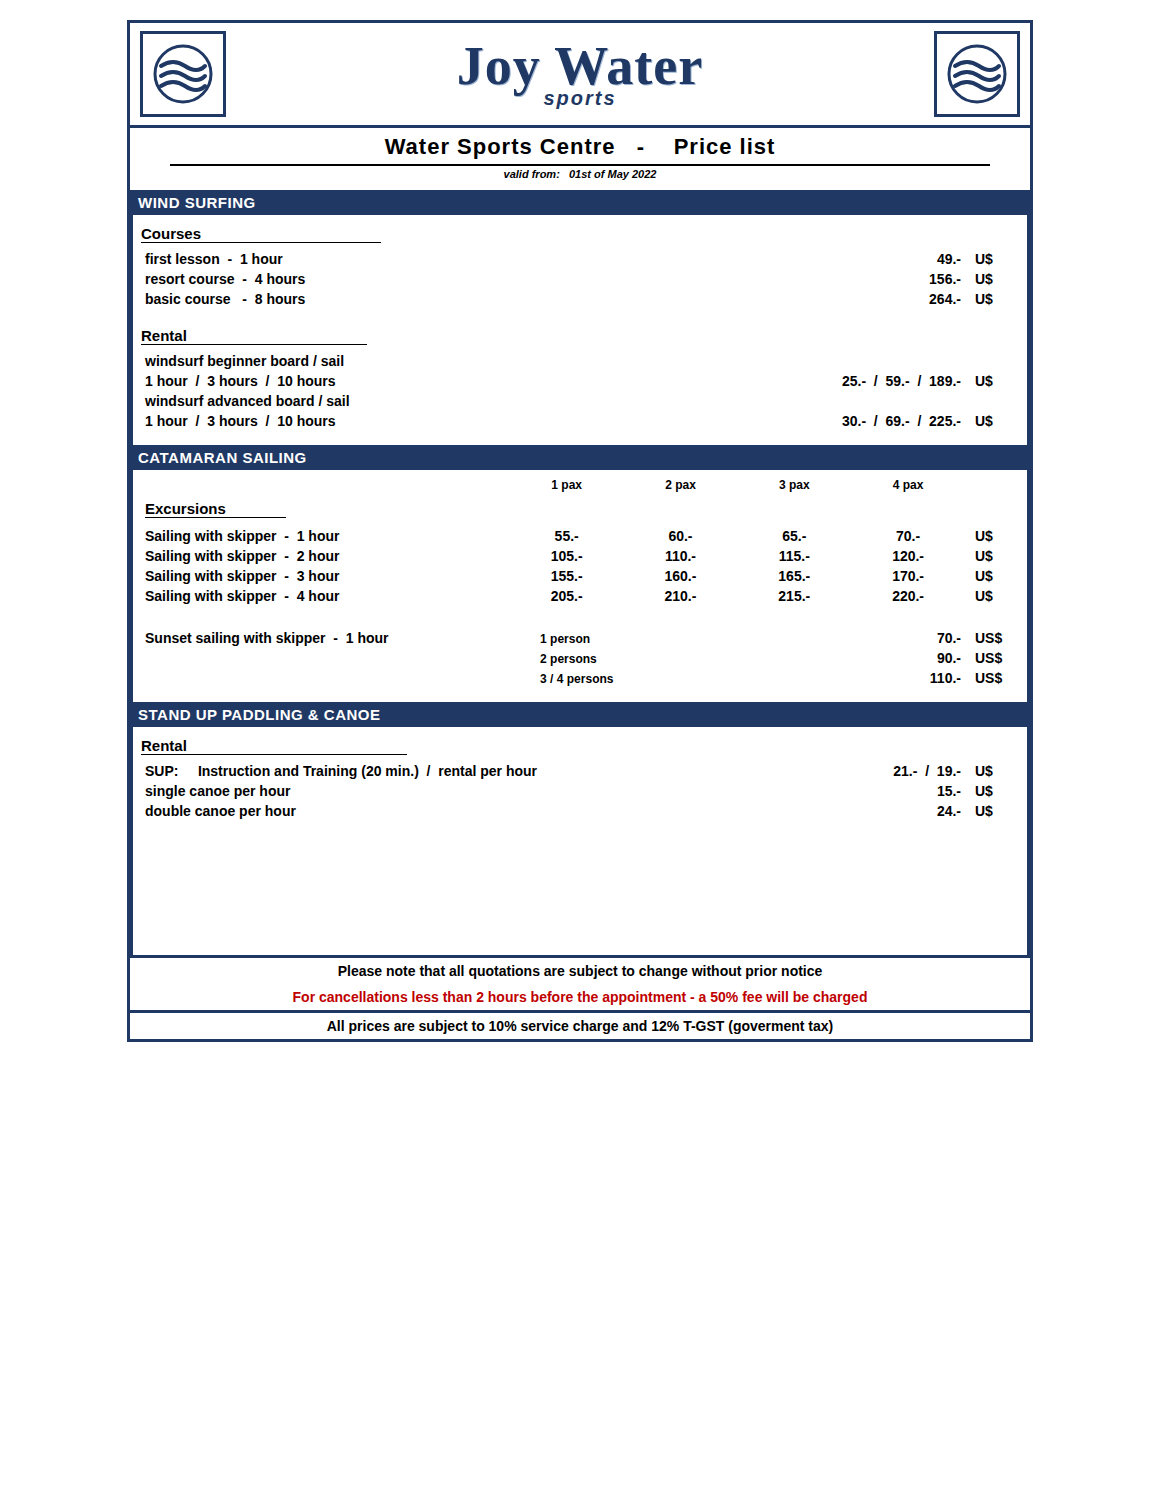Joy Water
sports
Water Sports Centre - Price list
valid from: 01st of May 2022
WIND SURFING
Courses
| first lesson - 1 hour | 49.- | U$ |
| resort course - 4 hours | 156.- | U$ |
| basic course - 8 hours | 264.- | U$ |
Rental
| windsurf beginner board / sail |
| 1 hour / 3 hours / 10 hours | 25.- / 59.- / 189.- | U$ |
| windsurf advanced board / sail |
| 1 hour / 3 hours / 10 hours | 30.- / 69.- / 225.- | U$ |
CATAMARAN SAILING
| | 1 pax | 2 pax | 3 pax | 4 pax | |
| Excursions | |
| Sailing with skipper - 1 hour | 55.- | 60.- | 65.- | 70.- | U$ |
| Sailing with skipper - 2 hour | 105.- | 110.- | 115.- | 120.- | U$ |
| Sailing with skipper - 3 hour | 155.- | 160.- | 165.- | 170.- | U$ |
| Sailing with skipper - 4 hour | 205.- | 210.- | 215.- | 220.- | U$ |
| Sunset sailing with skipper - 1 hour | 1 person | 70.- | US$ |
| | 2 persons | 90.- | US$ |
| | 3 / 4 persons | 110.- | US$ |
STAND UP PADDLING & CANOE
Rental
| SUP: Instruction and Training (20 min.) / rental per hour | 21.- / 19.- | U$ |
| single canoe per hour | 15.- | U$ |
| double canoe per hour | 24.- | U$ |
Please note that all quotations are subject to change without prior notice
For cancellations less than 2 hours before the appointment - a 50% fee will be charged
All prices are subject to 10% service charge and 12% T-GST (goverment tax)